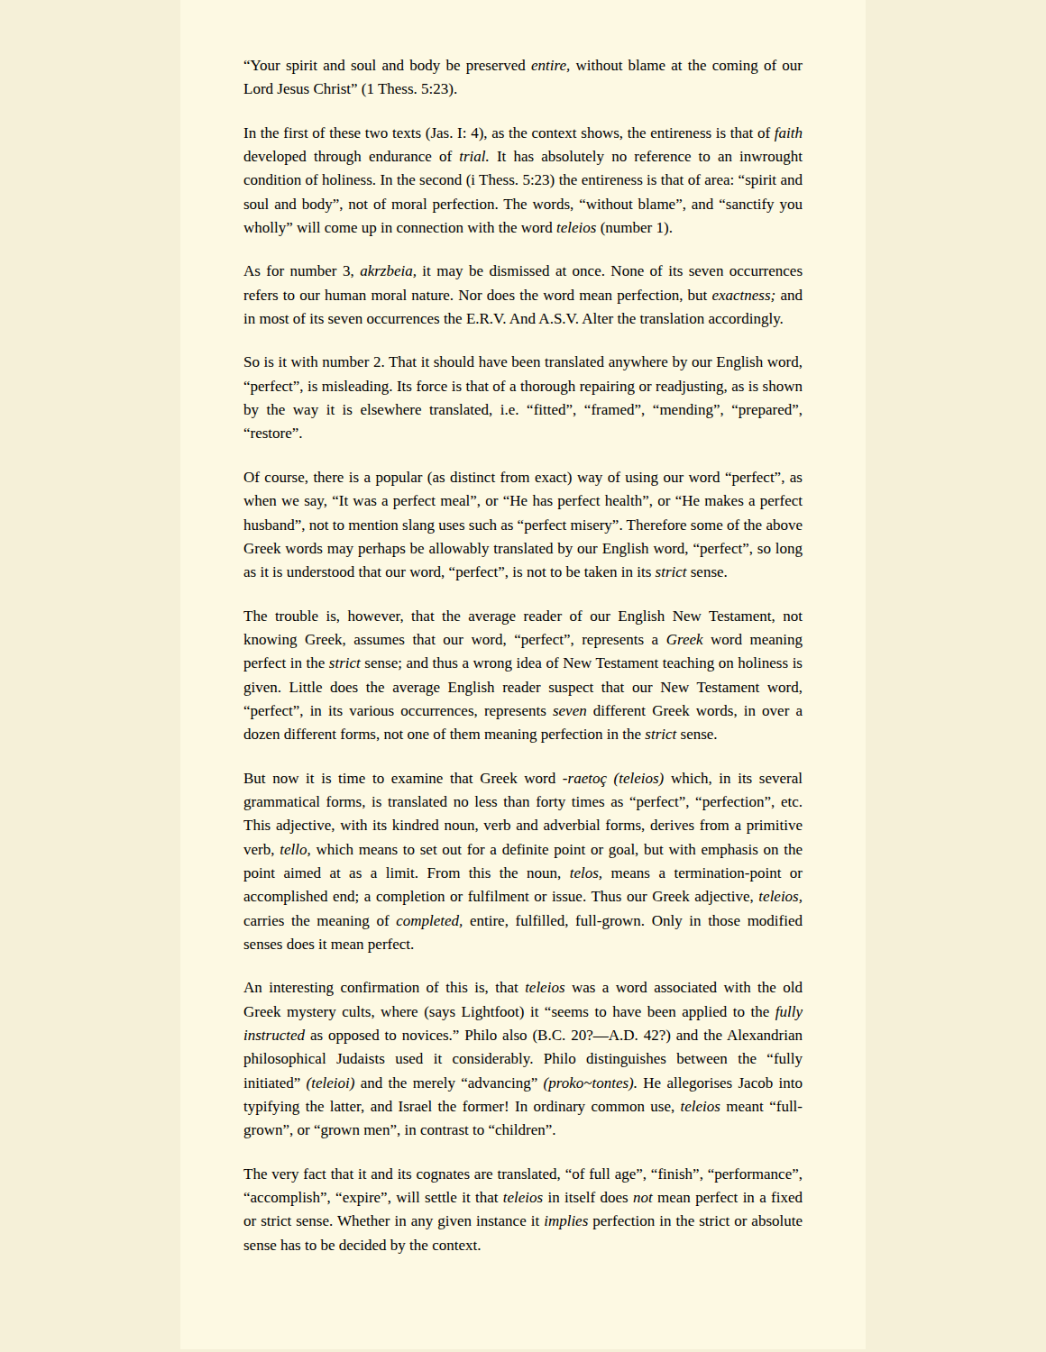“Your spirit and soul and body be preserved entire, without blame at the coming of our Lord Jesus Christ” (1 Thess. 5:23).
In the first of these two texts (Jas. I: 4), as the context shows, the entireness is that of faith developed through endurance of trial. It has absolutely no reference to an inwrought condition of holiness. In the second (i Thess. 5:23) the entireness is that of area: “spirit and soul and body”, not of moral perfection. The words, “without blame”, and “sanctify you wholly” will come up in connection with the word teleios (number 1).
As for number 3, akrzbeia, it may be dismissed at once. None of its seven occurrences refers to our human moral nature. Nor does the word mean perfection, but exactness; and in most of its seven occurrences the E.R.V. And A.S.V. Alter the translation accordingly.
So is it with number 2. That it should have been translated anywhere by our English word, “perfect”, is misleading. Its force is that of a thorough repairing or readjusting, as is shown by the way it is elsewhere translated, i.e. “fitted”, “framed”, “mending”, “prepared”, “restore”.
Of course, there is a popular (as distinct from exact) way of using our word “perfect”, as when we say, “It was a perfect meal”, or “He has perfect health”, or “He makes a perfect husband”, not to mention slang uses such as “perfect misery”. Therefore some of the above Greek words may perhaps be allowably translated by our English word, “perfect”, so long as it is understood that our word, “perfect”, is not to be taken in its strict sense.
The trouble is, however, that the average reader of our English New Testament, not knowing Greek, assumes that our word, “perfect”, represents a Greek word meaning perfect in the strict sense; and thus a wrong idea of New Testament teaching on holiness is given. Little does the average English reader suspect that our New Testament word, “perfect”, in its various occurrences, represents seven different Greek words, in over a dozen different forms, not one of them meaning perfection in the strict sense.
But now it is time to examine that Greek word -raetoç (teleios) which, in its several grammatical forms, is translated no less than forty times as “perfect”, “perfection”, etc. This adjective, with its kindred noun, verb and adverbial forms, derives from a primitive verb, tello, which means to set out for a definite point or goal, but with emphasis on the point aimed at as a limit. From this the noun, telos, means a termination-point or accomplished end; a completion or fulfilment or issue. Thus our Greek adjective, teleios, carries the meaning of completed, entire, fulfilled, full-grown. Only in those modified senses does it mean perfect.
An interesting confirmation of this is, that teleios was a word associated with the old Greek mystery cults, where (says Lightfoot) it “seems to have been applied to the fully instructed as opposed to novices.” Philo also (B.C. 20?—A.D. 42?) and the Alexandrian philosophical Judaists used it considerably. Philo distinguishes between the “fully initiated” (teleioi) and the merely “advancing” (proko~tontes). He allegorises Jacob into typifying the latter, and Israel the former! In ordinary common use, teleios meant “full-grown”, or “grown men”, in contrast to “children”.
The very fact that it and its cognates are translated, “of full age”, “finish”, “performance”, “accomplish”, “expire”, will settle it that teleios in itself does not mean perfect in a fixed or strict sense. Whether in any given instance it implies perfection in the strict or absolute sense has to be decided by the context.